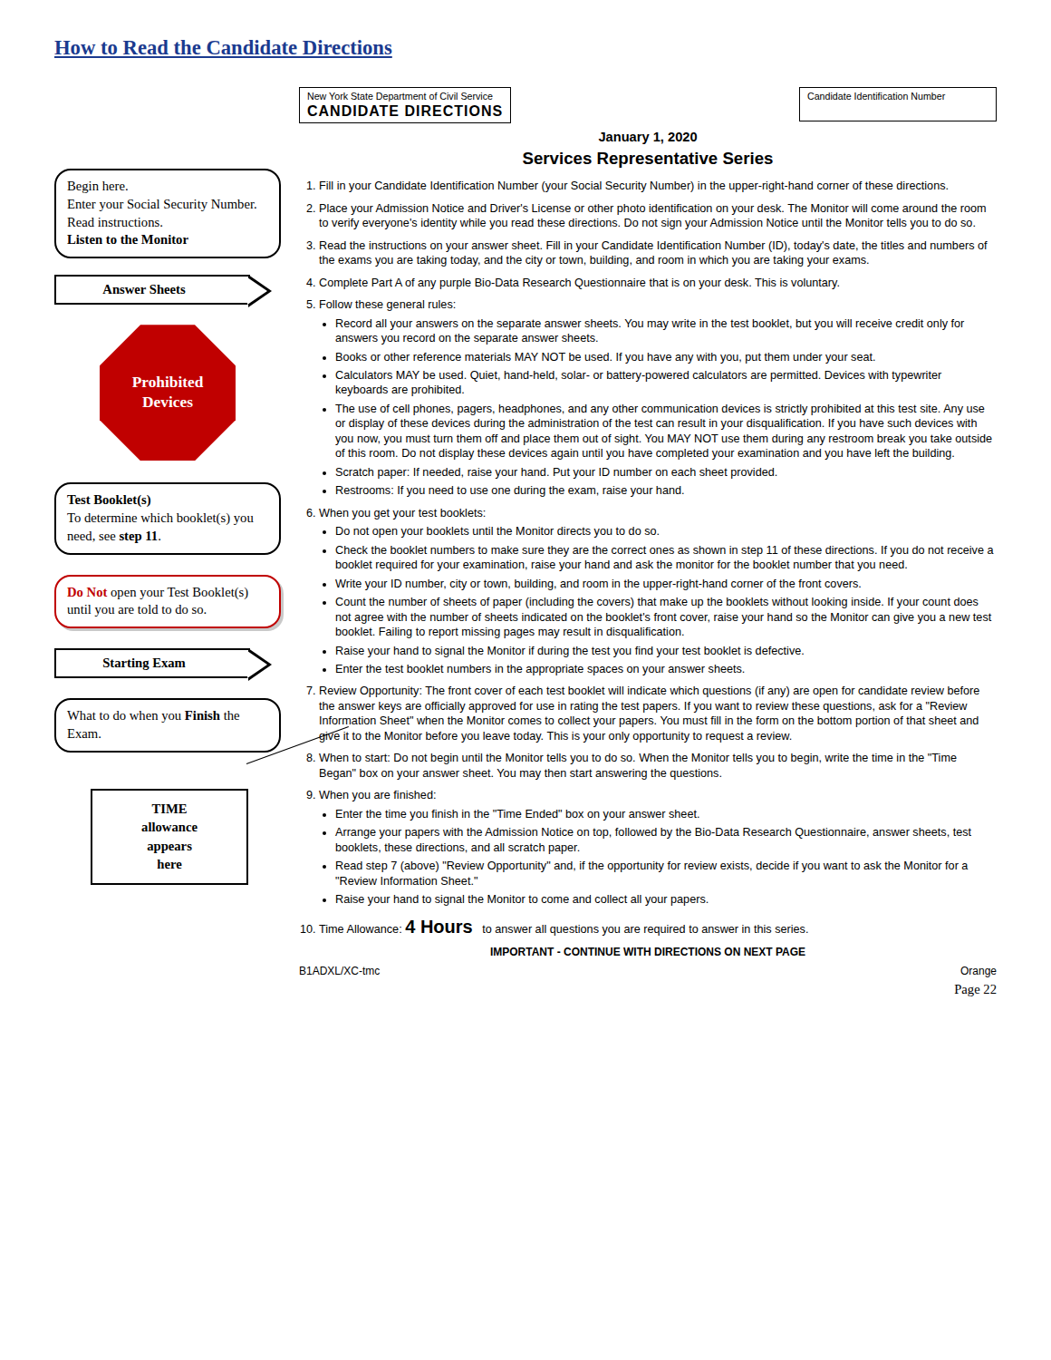How to Read the Candidate Directions
Begin here.
Enter your Social Security Number.
Read instructions.
Listen to the Monitor
Answer Sheets
Prohibited
Devices
Test Booklet(s)
To determine which booklet(s) you need, see step 11.
Do Not open your Test Booklet(s) until you are told to do so.
Starting Exam
What to do when you Finish the Exam.
TIME
allowance
appears
here
New York State Department of Civil Service
CANDIDATE DIRECTIONS
Candidate Identification Number
January 1, 2020
Services Representative Series
Fill in your Candidate Identification Number (your Social Security Number) in the upper-right-hand corner of these directions.
Place your Admission Notice and Driver's License or other photo identification on your desk. The Monitor will come around the room to verify everyone's identity while you read these directions. Do not sign your Admission Notice until the Monitor tells you to do so.
Read the instructions on your answer sheet. Fill in your Candidate Identification Number (ID), today's date, the titles and numbers of the exams you are taking today, and the city or town, building, and room in which you are taking your exams.
Complete Part A of any purple Bio-Data Research Questionnaire that is on your desk. This is voluntary.
Follow these general rules:
Record all your answers on the separate answer sheets. You may write in the test booklet, but you will receive credit only for answers you record on the separate answer sheets.
Books or other reference materials MAY NOT be used. If you have any with you, put them under your seat.
Calculators MAY be used. Quiet, hand-held, solar- or battery-powered calculators are permitted. Devices with typewriter keyboards are prohibited.
The use of cell phones, pagers, headphones, and any other communication devices is strictly prohibited at this test site. Any use or display of these devices during the administration of the test can result in your disqualification. If you have such devices with you now, you must turn them off and place them out of sight. You MAY NOT use them during any restroom break you take outside of this room. Do not display these devices again until you have completed your examination and you have left the building.
Scratch paper: If needed, raise your hand. Put your ID number on each sheet provided.
Restrooms: If you need to use one during the exam, raise your hand.
When you get your test booklets:
Do not open your booklets until the Monitor directs you to do so.
Check the booklet numbers to make sure they are the correct ones as shown in step 11 of these directions. If you do not receive a booklet required for your examination, raise your hand and ask the monitor for the booklet number that you need.
Write your ID number, city or town, building, and room in the upper-right-hand corner of the front covers.
Count the number of sheets of paper (including the covers) that make up the booklets without looking inside. If your count does not agree with the number of sheets indicated on the booklet's front cover, raise your hand so the Monitor can give you a new test booklet. Failing to report missing pages may result in disqualification.
Raise your hand to signal the Monitor if during the test you find your test booklet is defective.
Enter the test booklet numbers in the appropriate spaces on your answer sheets.
Review Opportunity: The front cover of each test booklet will indicate which questions (if any) are open for candidate review before the answer keys are officially approved for use in rating the test papers. If you want to review these questions, ask for a "Review Information Sheet" when the Monitor comes to collect your papers. You must fill in the form on the bottom portion of that sheet and give it to the Monitor before you leave today. This is your only opportunity to request a review.
When to start: Do not begin until the Monitor tells you to do so. When the Monitor tells you to begin, write the time in the "Time Began" box on your answer sheet. You may then start answering the questions.
When you are finished:
Enter the time you finish in the "Time Ended" box on your answer sheet.
Arrange your papers with the Admission Notice on top, followed by the Bio-Data Research Questionnaire, answer sheets, test booklets, these directions, and all scratch paper.
Read step 7 (above) "Review Opportunity" and, if the opportunity for review exists, decide if you want to ask the Monitor for a "Review Information Sheet."
Raise your hand to signal the Monitor to come and collect all your papers.
Time Allowance: 4 Hours to answer all questions you are required to answer in this series.
IMPORTANT - CONTINUE WITH DIRECTIONS ON NEXT PAGE
B1ADXL/XC-tmc Orange
Page 22